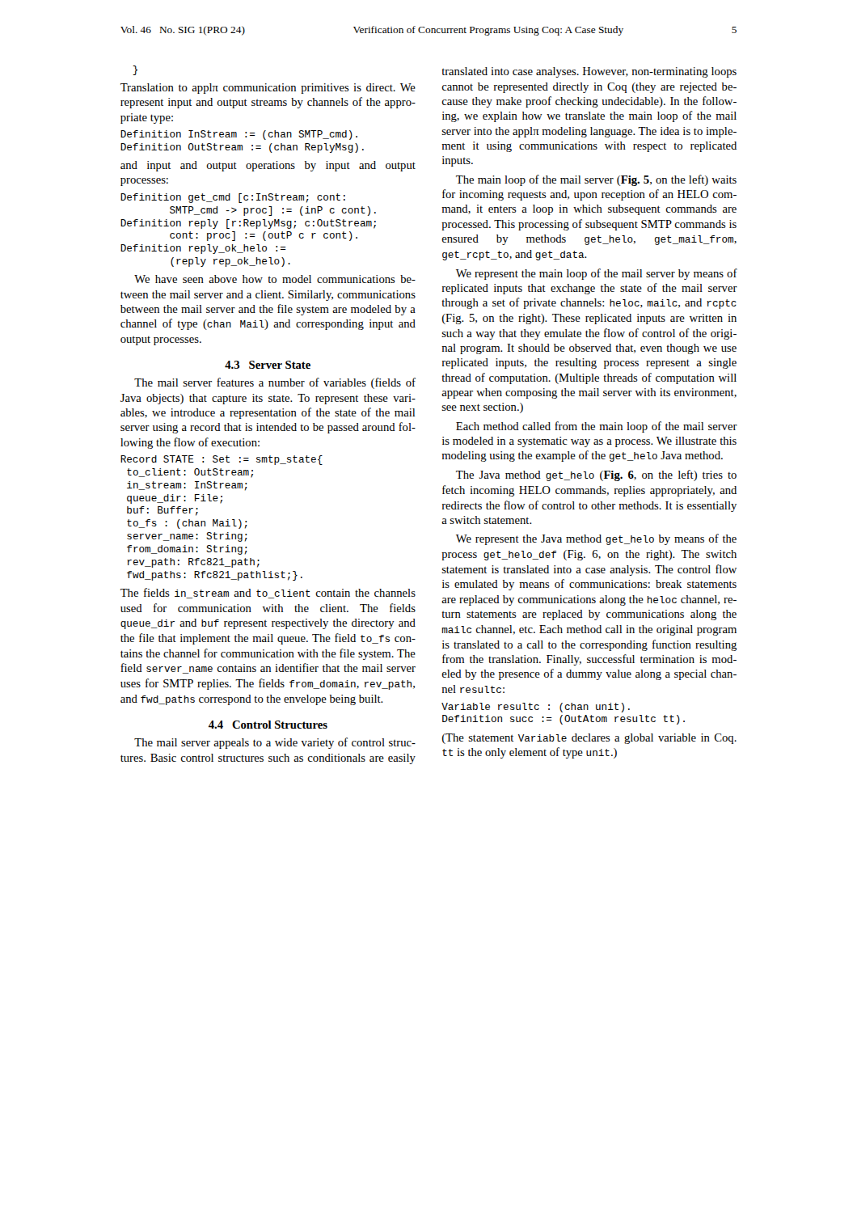Vol. 46 No. SIG 1(PRO 24) Verification of Concurrent Programs Using Coq: A Case Study 5
}
Translation to applπ communication primitives is direct. We represent input and output streams by channels of the appropriate type:
Definition InStream := (chan SMTP_cmd).
Definition OutStream := (chan ReplyMsg).
and input and output operations by input and output processes:
Definition get_cmd [c:InStream; cont:
        SMTP_cmd -> proc] := (inP c cont).
Definition reply [r:ReplyMsg; c:OutStream;
        cont: proc] := (outP c r cont).
Definition reply_ok_helo :=
        (reply rep_ok_helo).
We have seen above how to model communications between the mail server and a client. Similarly, communications between the mail server and the file system are modeled by a channel of type (chan Mail) and corresponding input and output processes.
4.3 Server State
The mail server features a number of variables (fields of Java objects) that capture its state. To represent these variables, we introduce a representation of the state of the mail server using a record that is intended to be passed around following the flow of execution:
Record STATE : Set := smtp_state{
 to_client: OutStream;
 in_stream: InStream;
 queue_dir: File;
 buf: Buffer;
 to_fs : (chan Mail);
 server_name: String;
 from_domain: String;
 rev_path: Rfc821_path;
 fwd_paths: Rfc821_pathlist;}.
The fields in_stream and to_client contain the channels used for communication with the client. The fields queue_dir and buf represent respectively the directory and the file that implement the mail queue. The field to_fs contains the channel for communication with the file system. The field server_name contains an identifier that the mail server uses for SMTP replies. The fields from_domain, rev_path, and fwd_paths correspond to the envelope being built.
4.4 Control Structures
The mail server appeals to a wide variety of control structures. Basic control structures such as conditionals are easily translated into case analyses. However, non-terminating loops cannot be represented directly in Coq (they are rejected because they make proof checking undecidable). In the following, we explain how we translate the main loop of the mail server into the applπ modeling language. The idea is to implement it using communications with respect to replicated inputs.
The main loop of the mail server (Fig. 5, on the left) waits for incoming requests and, upon reception of an HELO command, it enters a loop in which subsequent commands are processed. This processing of subsequent SMTP commands is ensured by methods get_helo, get_mail_from, get_rcpt_to, and get_data.
We represent the main loop of the mail server by means of replicated inputs that exchange the state of the mail server through a set of private channels: heloc, mailc, and rcptc (Fig. 5, on the right). These replicated inputs are written in such a way that they emulate the flow of control of the original program. It should be observed that, even though we use replicated inputs, the resulting process represent a single thread of computation. (Multiple threads of computation will appear when composing the mail server with its environment, see next section.)
Each method called from the main loop of the mail server is modeled in a systematic way as a process. We illustrate this modeling using the example of the get_helo Java method.
The Java method get_helo (Fig. 6, on the left) tries to fetch incoming HELO commands, replies appropriately, and redirects the flow of control to other methods. It is essentially a switch statement.
We represent the Java method get_helo by means of the process get_helo_def (Fig. 6, on the right). The switch statement is translated into a case analysis. The control flow is emulated by means of communications: break statements are replaced by communications along the heloc channel, return statements are replaced by communications along the mailc channel, etc. Each method call in the original program is translated to a call to the corresponding function resulting from the translation. Finally, successful termination is modeled by the presence of a dummy value along a special channel resultc:
Variable resultc : (chan unit).
Definition succ := (OutAtom resultc tt).
(The statement Variable declares a global variable in Coq. tt is the only element of type unit.)